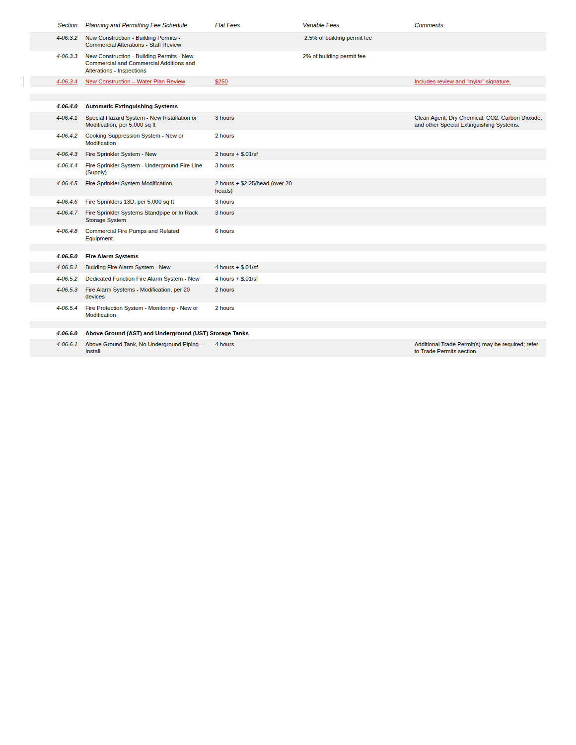| Section | Planning and Permitting Fee Schedule | Flat Fees | Variable Fees | Comments |
| --- | --- | --- | --- | --- |
| 4-06.3.2 | New Construction - Building Permits - Commercial Alterations - Staff Review | | 2.5% of building permit fee | |
| 4-06.3.3 | New Construction - Building Permits - New Commercial and Commercial Additions and Alterations - Inspections | | 2% of building permit fee | |
| 4-06.3.4 | New Construction – Water Plan Review | $250 | | Includes review and “mylar” signature. |
| 4-06.4.0 | Automatic Extinguishing Systems | | | |
| 4-06.4.1 | Special Hazard System - New Installation or Modification, per 5,000 sq ft | 3 hours | | Clean Agent, Dry Chemical, CO2, Carbon Dioxide, and other Special Extinguishing Systems. |
| 4-06.4.2 | Cooking Suppression System - New or Modification | 2 hours | | |
| 4-06.4.3 | Fire Sprinkler System - New | 2 hours + $.01/sf | | |
| 4-06.4.4 | Fire Sprinkler System - Underground Fire Line (Supply) | 3 hours | | |
| 4-06.4.5 | Fire Sprinkler System Modification | 2 hours + $2.25/head (over 20 heads) | | |
| 4-06.4.6 | Fire Sprinklers 13D, per 5,000 sq ft | 3 hours | | |
| 4-06.4.7 | Fire Sprinkler Systems Standpipe or In Rack Storage System | 3 hours | | |
| 4-06.4.8 | Commercial Fire Pumps and Related Equipment | 6 hours | | |
| 4-06.5.0 | Fire Alarm Systems | | | |
| 4-06.5.1 | Building Fire Alarm System - New | 4 hours + $.01/sf | | |
| 4-06.5.2 | Dedicated Function Fire Alarm System - New | 4 hours + $.01/sf | | |
| 4-06.5.3 | Fire Alarm Systems - Modification, per 20 devices | 2 hours | | |
| 4-06.5.4 | Fire Protection System - Monitoring - New or Modification | 2 hours | | |
| 4-06.6.0 | Above Ground (AST) and Underground (UST) Storage Tanks |
| 4-06.6.1 | Above Ground Tank, No Underground Piping – Install | 4 hours | | Additional Trade Permit(s) may be required; refer to Trade Permits section. |